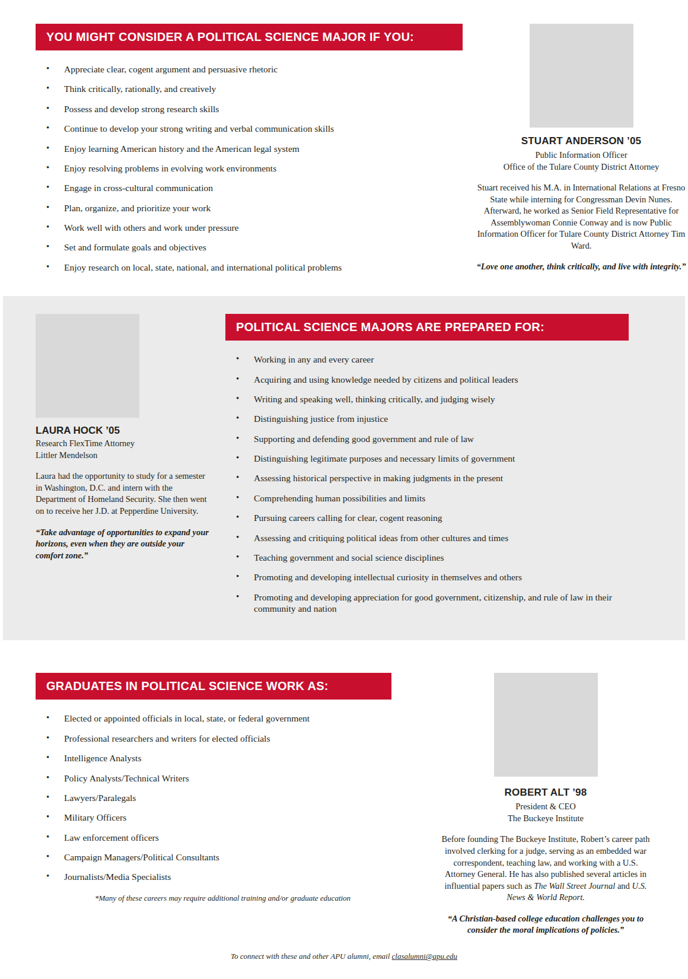YOU MIGHT CONSIDER A POLITICAL SCIENCE MAJOR IF YOU:
Appreciate clear, cogent argument and persuasive rhetoric
Think critically, rationally, and creatively
Possess and develop strong research skills
Continue to develop your strong writing and verbal communication skills
Enjoy learning American history and the American legal system
Enjoy resolving problems in evolving work environments
Engage in cross-cultural communication
Plan, organize, and prioritize your work
Work well with others and work under pressure
Set and formulate goals and objectives
Enjoy research on local, state, national, and international political problems
STUART ANDERSON ’05
Public Information Officer
Office of the Tulare County District Attorney
Stuart received his M.A. in International Relations at Fresno State while interning for Congressman Devin Nunes. Afterward, he worked as Senior Field Representative for Assemblywoman Connie Conway and is now Public Information Officer for Tulare County District Attorney Tim Ward.
“Love one another, think critically, and live with integrity.”
LAURA HOCK ’05
Research FlexTime Attorney
Littler Mendelson
Laura had the opportunity to study for a semester in Washington, D.C. and intern with the Department of Homeland Security. She then went on to receive her J.D. at Pepperdine University.
“Take advantage of opportunities to expand your horizons, even when they are outside your comfort zone.”
POLITICAL SCIENCE MAJORS ARE PREPARED FOR:
Working in any and every career
Acquiring and using knowledge needed by citizens and political leaders
Writing and speaking well, thinking critically, and judging wisely
Distinguishing justice from injustice
Supporting and defending good government and rule of law
Distinguishing legitimate purposes and necessary limits of government
Assessing historical perspective in making judgments in the present
Comprehending human possibilities and limits
Pursuing careers calling for clear, cogent reasoning
Assessing and critiquing political ideas from other cultures and times
Teaching government and social science disciplines
Promoting and developing intellectual curiosity in themselves and others
Promoting and developing appreciation for good government, citizenship, and rule of law in their community and nation
GRADUATES IN POLITICAL SCIENCE WORK AS:
Elected or appointed officials in local, state, or federal government
Professional researchers and writers for elected officials
Intelligence Analysts
Policy Analysts/Technical Writers
Lawyers/Paralegals
Military Officers
Law enforcement officers
Campaign Managers/Political Consultants
Journalists/Media Specialists
*Many of these careers may require additional training and/or graduate education
ROBERT ALT ’98
President & CEO
The Buckeye Institute
Before founding The Buckeye Institute, Robert’s career path involved clerking for a judge, serving as an embedded war correspondent, teaching law, and working with a U.S. Attorney General. He has also published several articles in influential papers such as The Wall Street Journal and U.S. News & World Report.
“A Christian-based college education challenges you to consider the moral implications of policies.”
To connect with these and other APU alumni, email clasalumni@apu.edu